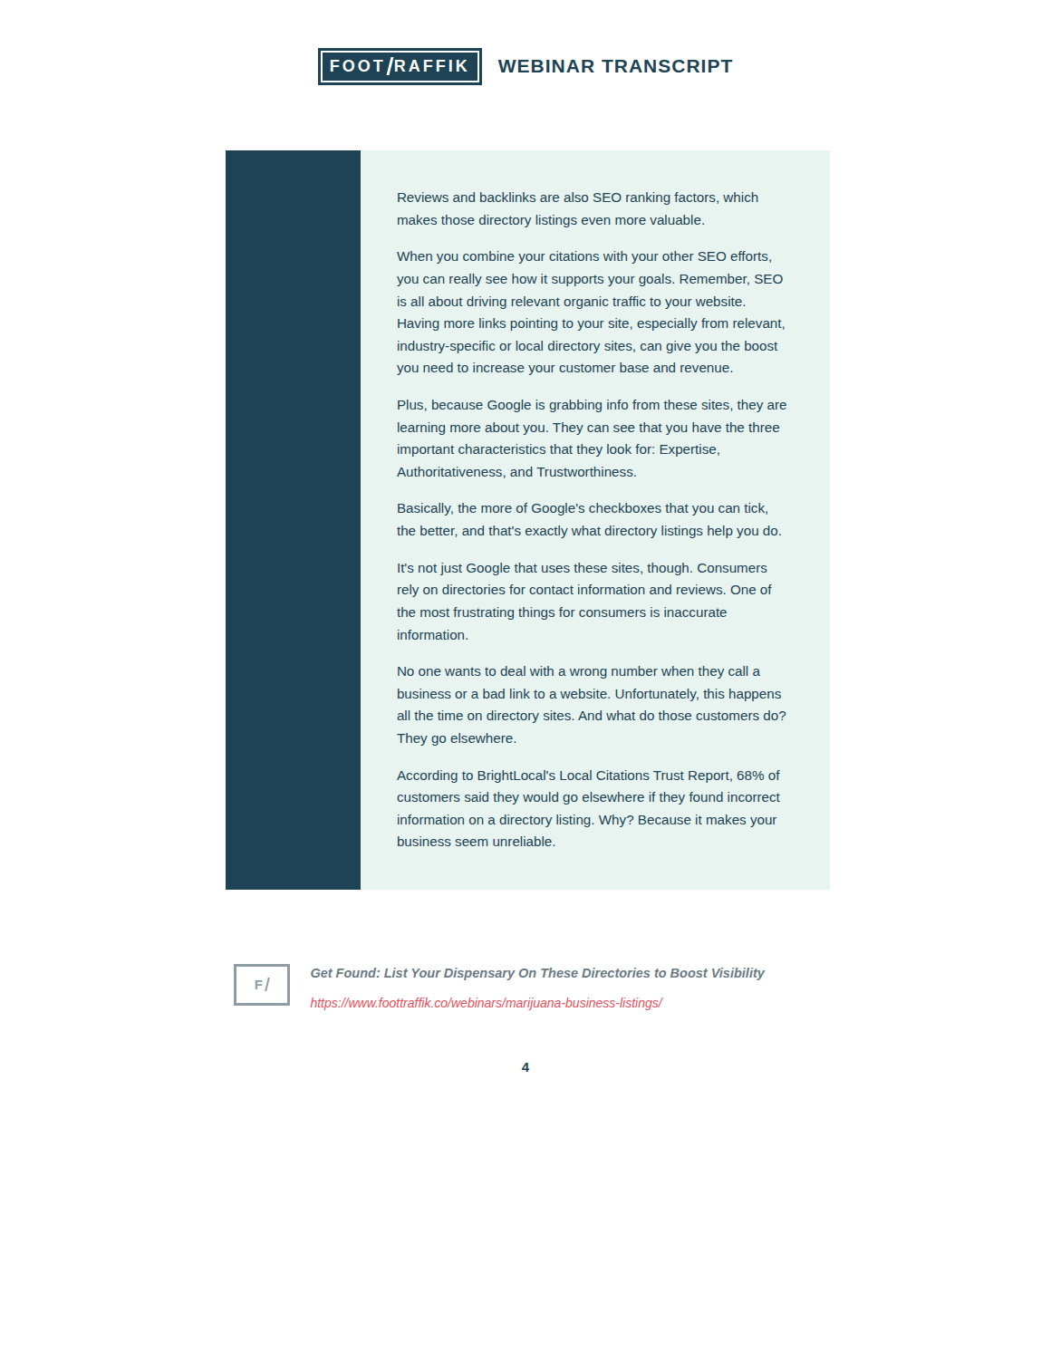FOOT RAFFIK
WEBINAR TRANSCRIPT
Reviews and backlinks are also SEO ranking factors, which makes those directory listings even more valuable.
When you combine your citations with your other SEO efforts, you can really see how it supports your goals. Remember, SEO is all about driving relevant organic traffic to your website. Having more links pointing to your site, especially from relevant, industry-specific or local directory sites, can give you the boost you need to increase your customer base and revenue.
Plus, because Google is grabbing info from these sites, they are learning more about you. They can see that you have the three important characteristics that they look for: Expertise, Authoritativeness, and Trustworthiness.
Basically, the more of Google's checkboxes that you can tick, the better, and that's exactly what directory listings help you do.
It's not just Google that uses these sites, though. Consumers rely on directories for contact information and reviews. One of the most frustrating things for consumers is inaccurate information.
No one wants to deal with a wrong number when they call a business or a bad link to a website. Unfortunately, this happens all the time on directory sites. And what do those customers do? They go elsewhere.
According to BrightLocal's Local Citations Trust Report, 68% of customers said they would go elsewhere if they found incorrect information on a directory listing. Why? Because it makes your business seem unreliable.
F
Get Found: List Your Dispensary On These Directories to Boost Visibility
https://www.foottraffik.co/webinars/marijuana-business-listings/
4